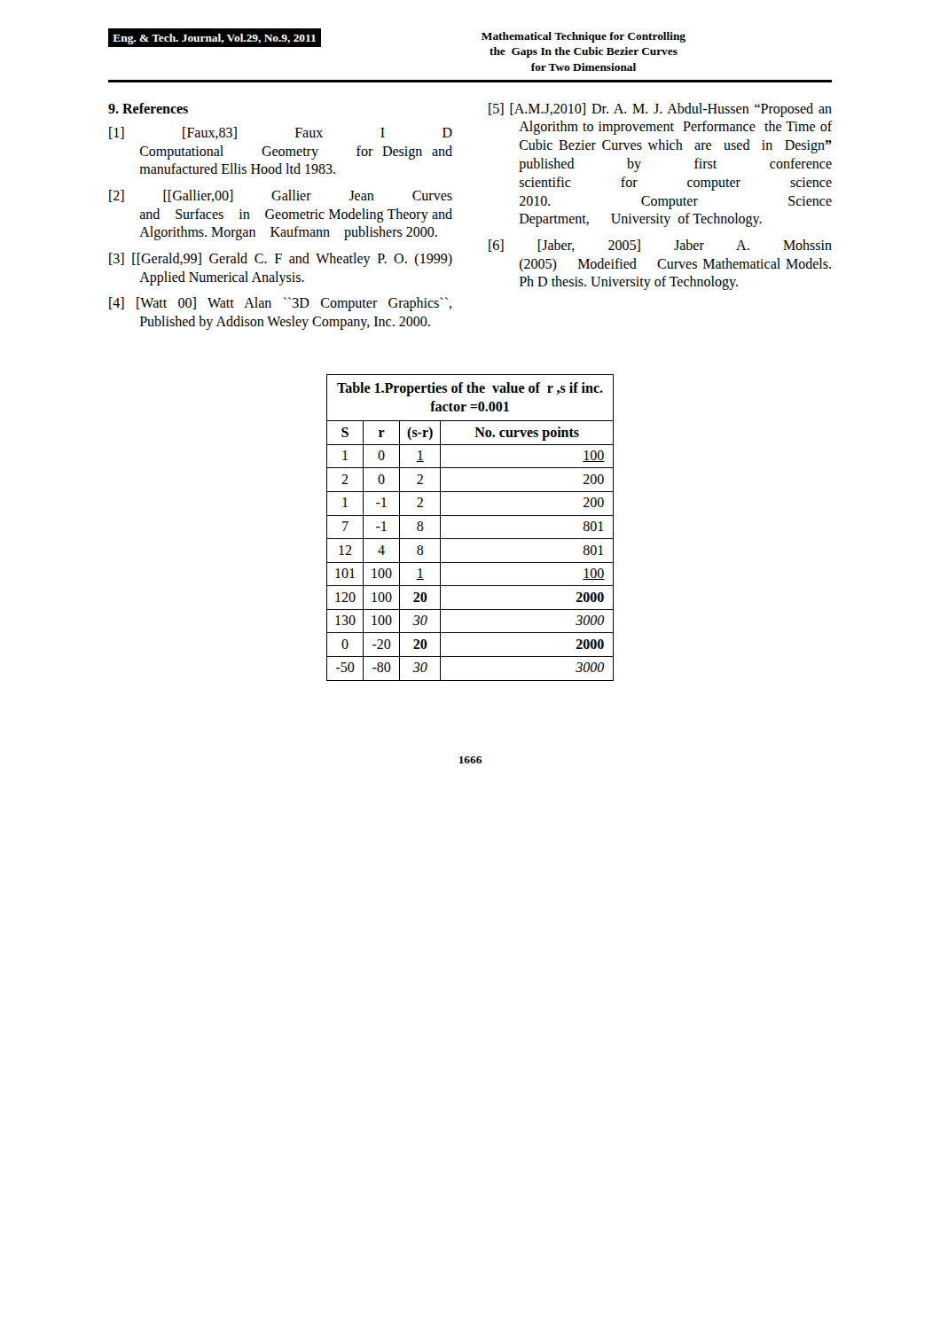Eng. & Tech. Journal, Vol.29, No.9, 2011
Mathematical Technique for Controlling the Gaps In the Cubic Bezier Curves for Two Dimensional
9. References
[1] [Faux,83] Faux I D Computational Geometry for Design and manufactured Ellis Hood ltd 1983.
[2] [[Gallier,00] Gallier Jean Curves and Surfaces in Geometric Modeling Theory and Algorithms. Morgan Kaufmann publishers 2000.
[3] [[Gerald,99] Gerald C. F and Wheatley P. O. (1999) Applied Numerical Analysis.
[4] [Watt 00] Watt Alan ``3D Computer Graphics``, Published by Addison Wesley Company, Inc. 2000.
[5] [A.M.J,2010] Dr. A. M. J. Abdul-Hussen “Proposed an Algorithm to improvement Performance the Time of Cubic Bezier Curves which are used in Design” published by first conference scientific for computer science 2010. Computer Science Department, University of Technology.
[6] [Jaber, 2005] Jaber A. Mohssin (2005) Modeified Curves Mathematical Models. Ph D thesis. University of Technology.
Table 1.Properties of the value of r ,s if inc. factor =0.001
| S | r | (s-r) | No. curves points |
| --- | --- | --- | --- |
| 1 | 0 | 1 | 100 |
| 2 | 0 | 2 | 200 |
| 1 | -1 | 2 | 200 |
| 7 | -1 | 8 | 801 |
| 12 | 4 | 8 | 801 |
| 101 | 100 | 1 | 100 |
| 120 | 100 | 20 | 2000 |
| 130 | 100 | 30 | 3000 |
| 0 | -20 | 20 | 2000 |
| -50 | -80 | 30 | 3000 |
1666